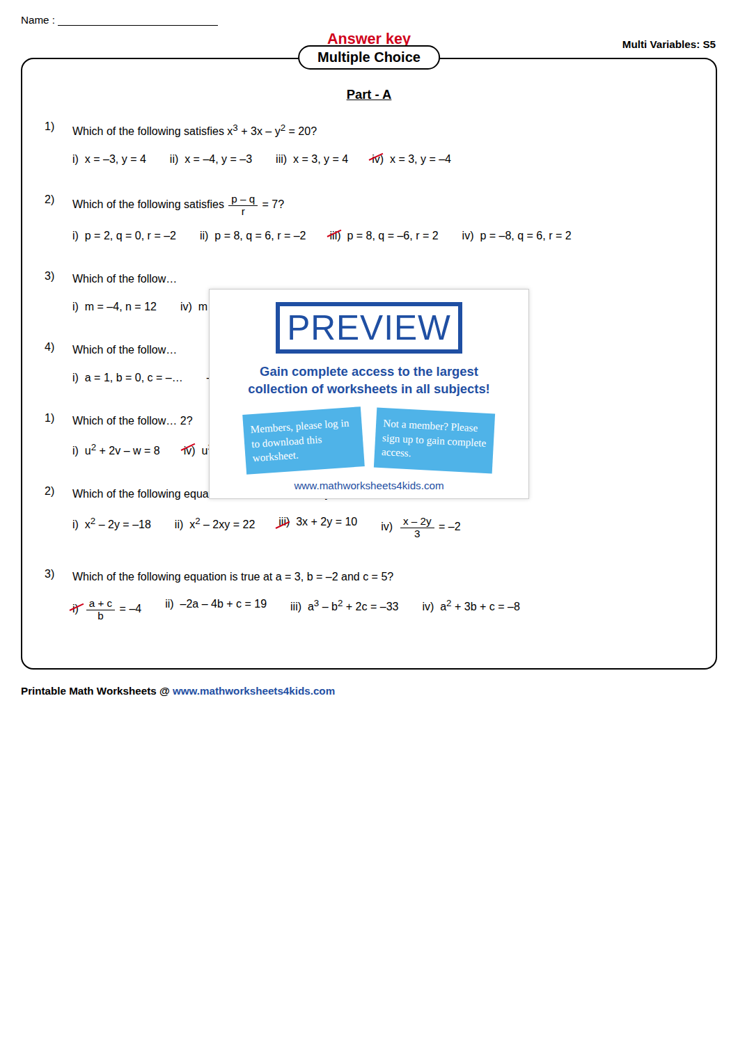Name :
Answer key
Multi Variables: S5
Multiple Choice
Part - A
Which of the following satisfies x3 + 3x – y2 = 20?
i) x = –3, y = 4 ii) x = –4, y = –3 iii) x = 3, y = 4 iv) x = 3, y = –4
Which of the following satisfies p – q r = 7?
i) p = 2, q = 0, r = –2 ii) p = 8, q = 6, r = –2 iii) p = 8, q = –6, r = 2 iv) p = –8, q = 6, r = 2
Which of the follow…
i) m = –4, n = 12 iv) m = 7, n = –12
Which of the follow…
i) a = 1, b = 0, c = –… –3 iv) a = 1, b = 6, c = –3
Which of the follow… 2?
i) u2 + 2v – w = 8 iv) u3 + 7uv – 3w = 54
Which of the following equation is true at x = 4 and y = –1?
i) x2 – 2y = –18 ii) x2 – 2xy = 22 iii) 3x + 2y = 10 iv) x – 2y 3 = –2
Which of the following equation is true at a = 3, b = –2 and c = 5?
i) a + c b = –4 ii) –2a – 4b + c = 19 iii) a3 – b2 + 2c = –33 iv) a2 + 3b + c = –8
PREVIEW
Gain complete access to the largest
collection of worksheets in all subjects!
Members, please log in to download this worksheet.
Not a member? Please sign up to gain complete access.
www.mathworksheets4kids.com
Printable Math Worksheets @ www.mathworksheets4kids.com